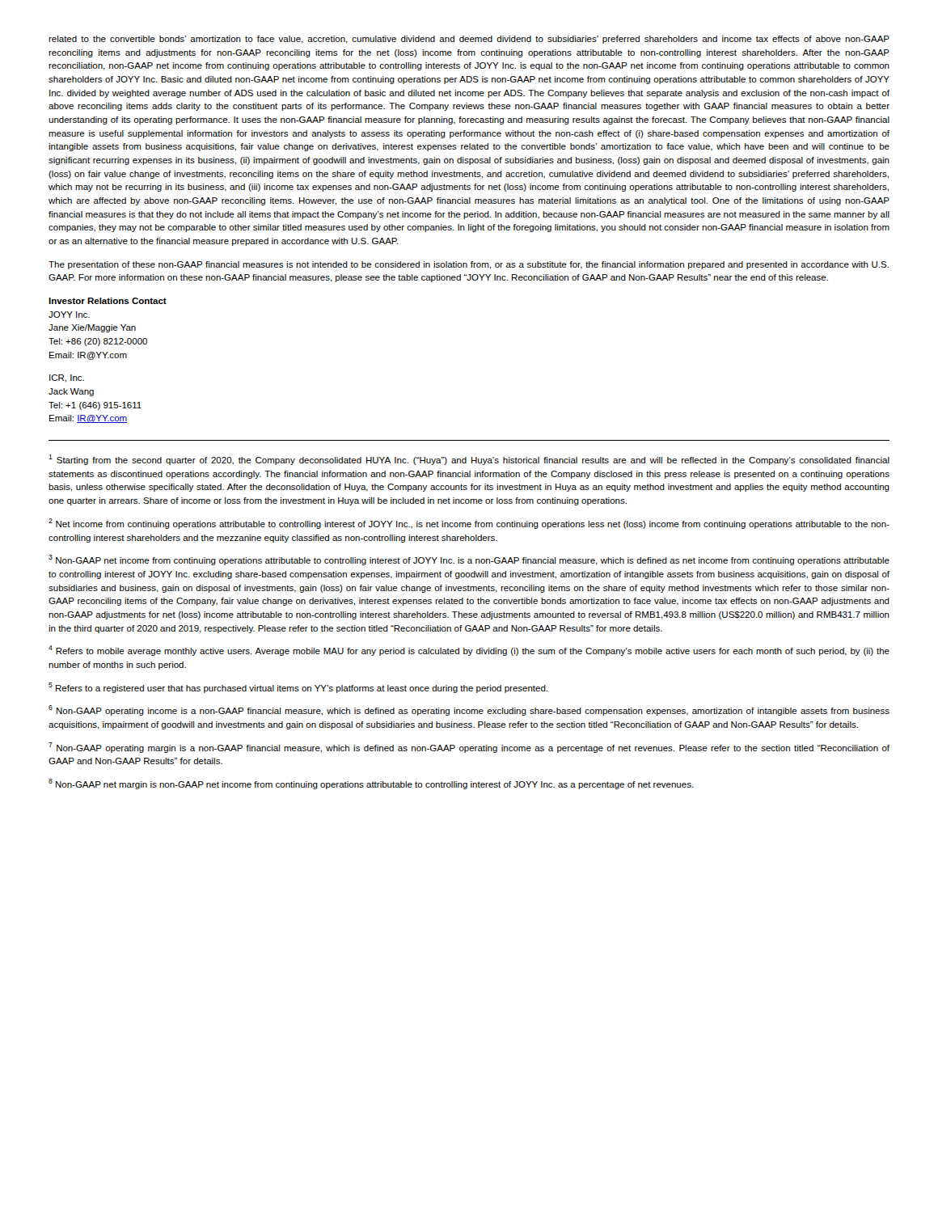related to the convertible bonds’ amortization to face value, accretion, cumulative dividend and deemed dividend to subsidiaries’ preferred shareholders and income tax effects of above non-GAAP reconciling items and adjustments for non-GAAP reconciling items for the net (loss) income from continuing operations attributable to non-controlling interest shareholders. After the non-GAAP reconciliation, non-GAAP net income from continuing operations attributable to controlling interests of JOYY Inc. is equal to the non-GAAP net income from continuing operations attributable to common shareholders of JOYY Inc. Basic and diluted non-GAAP net income from continuing operations per ADS is non-GAAP net income from continuing operations attributable to common shareholders of JOYY Inc. divided by weighted average number of ADS used in the calculation of basic and diluted net income per ADS. The Company believes that separate analysis and exclusion of the non-cash impact of above reconciling items adds clarity to the constituent parts of its performance. The Company reviews these non-GAAP financial measures together with GAAP financial measures to obtain a better understanding of its operating performance. It uses the non-GAAP financial measure for planning, forecasting and measuring results against the forecast. The Company believes that non-GAAP financial measure is useful supplemental information for investors and analysts to assess its operating performance without the non-cash effect of (i) share-based compensation expenses and amortization of intangible assets from business acquisitions, fair value change on derivatives, interest expenses related to the convertible bonds’ amortization to face value, which have been and will continue to be significant recurring expenses in its business, (ii) impairment of goodwill and investments, gain on disposal of subsidiaries and business, (loss) gain on disposal and deemed disposal of investments, gain (loss) on fair value change of investments, reconciling items on the share of equity method investments, and accretion, cumulative dividend and deemed dividend to subsidiaries’ preferred shareholders, which may not be recurring in its business, and (iii) income tax expenses and non-GAAP adjustments for net (loss) income from continuing operations attributable to non-controlling interest shareholders, which are affected by above non-GAAP reconciling items. However, the use of non-GAAP financial measures has material limitations as an analytical tool. One of the limitations of using non-GAAP financial measures is that they do not include all items that impact the Company’s net income for the period. In addition, because non-GAAP financial measures are not measured in the same manner by all companies, they may not be comparable to other similar titled measures used by other companies. In light of the foregoing limitations, you should not consider non-GAAP financial measure in isolation from or as an alternative to the financial measure prepared in accordance with U.S. GAAP.
The presentation of these non-GAAP financial measures is not intended to be considered in isolation from, or as a substitute for, the financial information prepared and presented in accordance with U.S. GAAP. For more information on these non-GAAP financial measures, please see the table captioned “JOYY Inc. Reconciliation of GAAP and Non-GAAP Results” near the end of this release.
Investor Relations Contact
JOYY Inc.
Jane Xie/Maggie Yan
Tel: +86 (20) 8212-0000
Email: IR@YY.com
ICR, Inc.
Jack Wang
Tel: +1 (646) 915-1611
Email: IR@YY.com
1 Starting from the second quarter of 2020, the Company deconsolidated HUYA Inc. (“Huya”) and Huya’s historical financial results are and will be reflected in the Company’s consolidated financial statements as discontinued operations accordingly. The financial information and non-GAAP financial information of the Company disclosed in this press release is presented on a continuing operations basis, unless otherwise specifically stated. After the deconsolidation of Huya, the Company accounts for its investment in Huya as an equity method investment and applies the equity method accounting one quarter in arrears. Share of income or loss from the investment in Huya will be included in net income or loss from continuing operations.
2 Net income from continuing operations attributable to controlling interest of JOYY Inc., is net income from continuing operations less net (loss) income from continuing operations attributable to the non-controlling interest shareholders and the mezzanine equity classified as non-controlling interest shareholders.
3 Non-GAAP net income from continuing operations attributable to controlling interest of JOYY Inc. is a non-GAAP financial measure, which is defined as net income from continuing operations attributable to controlling interest of JOYY Inc. excluding share-based compensation expenses, impairment of goodwill and investment, amortization of intangible assets from business acquisitions, gain on disposal of subsidiaries and business, gain on disposal of investments, gain (loss) on fair value change of investments, reconciling items on the share of equity method investments which refer to those similar non-GAAP reconciling items of the Company, fair value change on derivatives, interest expenses related to the convertible bonds amortization to face value, income tax effects on non-GAAP adjustments and non-GAAP adjustments for net (loss) income attributable to non-controlling interest shareholders. These adjustments amounted to reversal of RMB1,493.8 million (US$220.0 million) and RMB431.7 million in the third quarter of 2020 and 2019, respectively. Please refer to the section titled “Reconciliation of GAAP and Non-GAAP Results” for more details.
4 Refers to mobile average monthly active users. Average mobile MAU for any period is calculated by dividing (i) the sum of the Company’s mobile active users for each month of such period, by (ii) the number of months in such period.
5 Refers to a registered user that has purchased virtual items on YY’s platforms at least once during the period presented.
6 Non-GAAP operating income is a non-GAAP financial measure, which is defined as operating income excluding share-based compensation expenses, amortization of intangible assets from business acquisitions, impairment of goodwill and investments and gain on disposal of subsidiaries and business. Please refer to the section titled “Reconciliation of GAAP and Non-GAAP Results” for details.
7 Non-GAAP operating margin is a non-GAAP financial measure, which is defined as non-GAAP operating income as a percentage of net revenues. Please refer to the section titled “Reconciliation of GAAP and Non-GAAP Results” for details.
8 Non-GAAP net margin is non-GAAP net income from continuing operations attributable to controlling interest of JOYY Inc. as a percentage of net revenues.